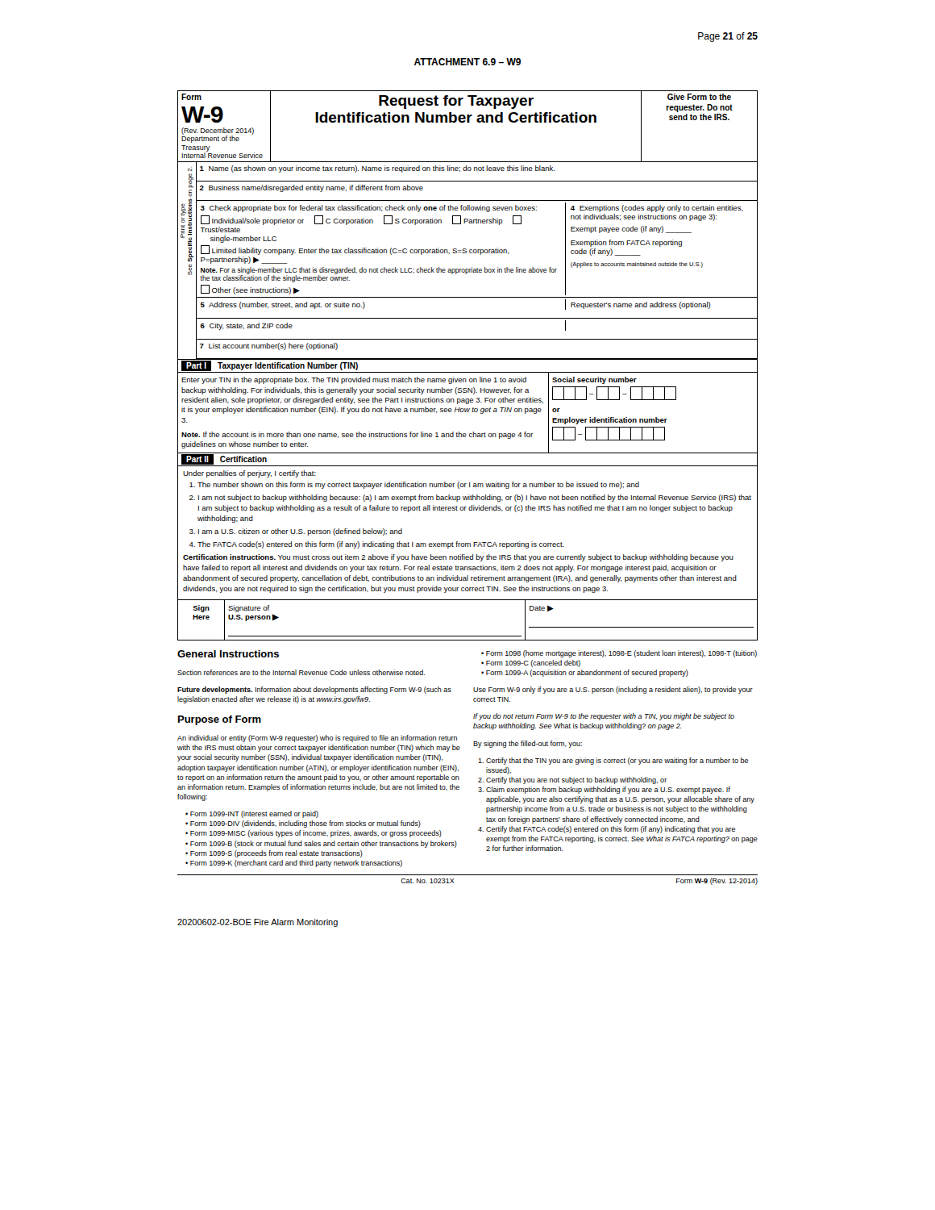Page 21 of 25
ATTACHMENT 6.9 – W9
| Form W-9 (Rev. December 2014) Department of the Treasury Internal Revenue Service | Request for Taxpayer Identification Number and Certification | Give Form to the requester. Do not send to the IRS. |
| Print or type See Specific Instructions on page 2. | 1 Name (as shown on your income tax return). Name is required on this line; do not leave this line blank. |
| 2 Business name/disregarded entity name, if different from above |
| / 3 Check appropriate box for federal tax classification; check only one of the following seven boxes: Individual/sole proprietor or C Corporation S Corporation Partnership Trust/estate single-member LLC Limited liability company. Enter the tax classification (C=C corporation, S=S corporation, P=partnership) ▶ ______ Note. For a single-member LLC that is disregarded, do not check LLC; check the appropriate box in the line above for the tax classification of the single-member owner. Other (see instructions) ▶ / 4 Exemptions (codes apply only to certain entities, not individuals; see instructions on page 3): Exempt payee code (if any) ______ Exemption from FATCA reporting code (if any) ______ (Applies to accounts maintained outside the U.S.) / |
| / 5 Address (number, street, and apt. or suite no.) / Requester's name and address (optional) / |
| / 6 City, state, and ZIP code / / |
| 7 List account number(s) here (optional) |
Part I Taxpayer Identification Number (TIN)
| Enter your TIN in the appropriate box. The TIN provided must match the name given on line 1 to avoid backup withholding. For individuals, this is generally your social security number (SSN). However, for a resident alien, sole proprietor, or disregarded entity, see the Part I instructions on page 3. For other entities, it is your employer identification number (EIN). If you do not have a number, see How to get a TIN on page 3. Note. If the account is in more than one name, see the instructions for line 1 and the chart on page 4 for guidelines on whose number to enter. | Social security number – – or Employer identification number – |
Part II Certification
Under penalties of perjury, I certify that:
The number shown on this form is my correct taxpayer identification number (or I am waiting for a number to be issued to me); and
I am not subject to backup withholding because: (a) I am exempt from backup withholding, or (b) I have not been notified by the Internal Revenue Service (IRS) that I am subject to backup withholding as a result of a failure to report all interest or dividends, or (c) the IRS has notified me that I am no longer subject to backup withholding; and
I am a U.S. citizen or other U.S. person (defined below); and
The FATCA code(s) entered on this form (if any) indicating that I am exempt from FATCA reporting is correct.
Certification instructions. You must cross out item 2 above if you have been notified by the IRS that you are currently subject to backup withholding because you have failed to report all interest and dividends on your tax return. For real estate transactions, item 2 does not apply. For mortgage interest paid, acquisition or abandonment of secured property, cancellation of debt, contributions to an individual retirement arrangement (IRA), and generally, payments other than interest and dividends, you are not required to sign the certification, but you must provide your correct TIN. See the instructions on page 3.
| Sign Here | Signature of U.S. person ▶ | Date ▶ |
General Instructions
Section references are to the Internal Revenue Code unless otherwise noted.
Future developments. Information about developments affecting Form W-9 (such as legislation enacted after we release it) is at www.irs.gov/fw9.
Purpose of Form
An individual or entity (Form W-9 requester) who is required to file an information return with the IRS must obtain your correct taxpayer identification number (TIN) which may be your social security number (SSN), individual taxpayer identification number (ITIN), adoption taxpayer identification number (ATIN), or employer identification number (EIN), to report on an information return the amount paid to you, or other amount reportable on an information return. Examples of information returns include, but are not limited to, the following:
Form 1099-INT (interest earned or paid)
Form 1099-DIV (dividends, including those from stocks or mutual funds)
Form 1099-MISC (various types of income, prizes, awards, or gross proceeds)
Form 1099-B (stock or mutual fund sales and certain other transactions by brokers)
Form 1099-S (proceeds from real estate transactions)
Form 1099-K (merchant card and third party network transactions)
Form 1098 (home mortgage interest), 1098-E (student loan interest), 1098-T (tuition)
Form 1099-C (canceled debt)
Form 1099-A (acquisition or abandonment of secured property)
Use Form W-9 only if you are a U.S. person (including a resident alien), to provide your correct TIN.
If you do not return Form W-9 to the requester with a TIN, you might be subject to backup withholding. See What is backup withholding? on page 2.
By signing the filled-out form, you:
Certify that the TIN you are giving is correct (or you are waiting for a number to be issued),
Certify that you are not subject to backup withholding, or
Claim exemption from backup withholding if you are a U.S. exempt payee. If applicable, you are also certifying that as a U.S. person, your allocable share of any partnership income from a U.S. trade or business is not subject to the withholding tax on foreign partners' share of effectively connected income, and
Certify that FATCA code(s) entered on this form (if any) indicating that you are exempt from the FATCA reporting, is correct. See What is FATCA reporting? on page 2 for further information.
Cat. No. 10231X
Form W-9 (Rev. 12-2014)
20200602-02-BOE Fire Alarm Monitoring